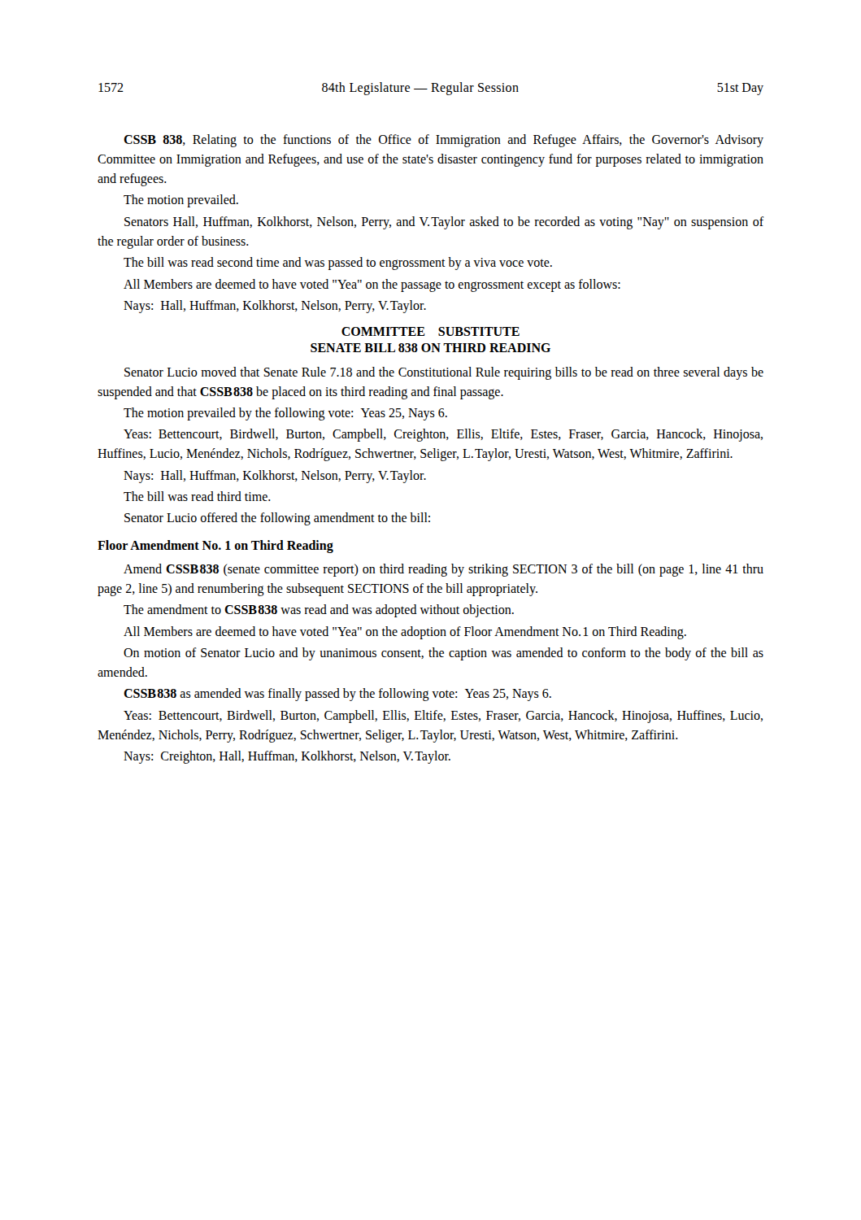1572 84th Legislature — Regular Session 51st Day
CSSB 838, Relating to the functions of the Office of Immigration and Refugee Affairs, the Governor's Advisory Committee on Immigration and Refugees, and use of the state's disaster contingency fund for purposes related to immigration and refugees.
The motion prevailed.
Senators Hall, Huffman, Kolkhorst, Nelson, Perry, and V. Taylor asked to be recorded as voting "Nay" on suspension of the regular order of business.
The bill was read second time and was passed to engrossment by a viva voce vote.
All Members are deemed to have voted "Yea" on the passage to engrossment except as follows:
Nays: Hall, Huffman, Kolkhorst, Nelson, Perry, V. Taylor.
COMMITTEE  SUBSTITUTE SENATE BILL 838 ON THIRD READING
Senator Lucio moved that Senate Rule 7.18 and the Constitutional Rule requiring bills to be read on three several days be suspended and that CSSB 838 be placed on its third reading and final passage.
The motion prevailed by the following vote: Yeas 25, Nays 6.
Yeas: Bettencourt, Birdwell, Burton, Campbell, Creighton, Ellis, Eltife, Estes, Fraser, Garcia, Hancock, Hinojosa, Huffines, Lucio, Menéndez, Nichols, Rodríguez, Schwertner, Seliger, L. Taylor, Uresti, Watson, West, Whitmire, Zaffirini.
Nays: Hall, Huffman, Kolkhorst, Nelson, Perry, V. Taylor.
The bill was read third time.
Senator Lucio offered the following amendment to the bill:
Floor Amendment No. 1 on Third Reading
Amend CSSB 838 (senate committee report) on third reading by striking SECTION 3 of the bill (on page 1, line 41 thru page 2, line 5) and renumbering the subsequent SECTIONS of the bill appropriately.
The amendment to CSSB 838 was read and was adopted without objection.
All Members are deemed to have voted "Yea" on the adoption of Floor Amendment No. 1 on Third Reading.
On motion of Senator Lucio and by unanimous consent, the caption was amended to conform to the body of the bill as amended.
CSSB 838 as amended was finally passed by the following vote: Yeas 25, Nays 6.
Yeas: Bettencourt, Birdwell, Burton, Campbell, Ellis, Eltife, Estes, Fraser, Garcia, Hancock, Hinojosa, Huffines, Lucio, Menéndez, Nichols, Perry, Rodríguez, Schwertner, Seliger, L. Taylor, Uresti, Watson, West, Whitmire, Zaffirini.
Nays: Creighton, Hall, Huffman, Kolkhorst, Nelson, V. Taylor.